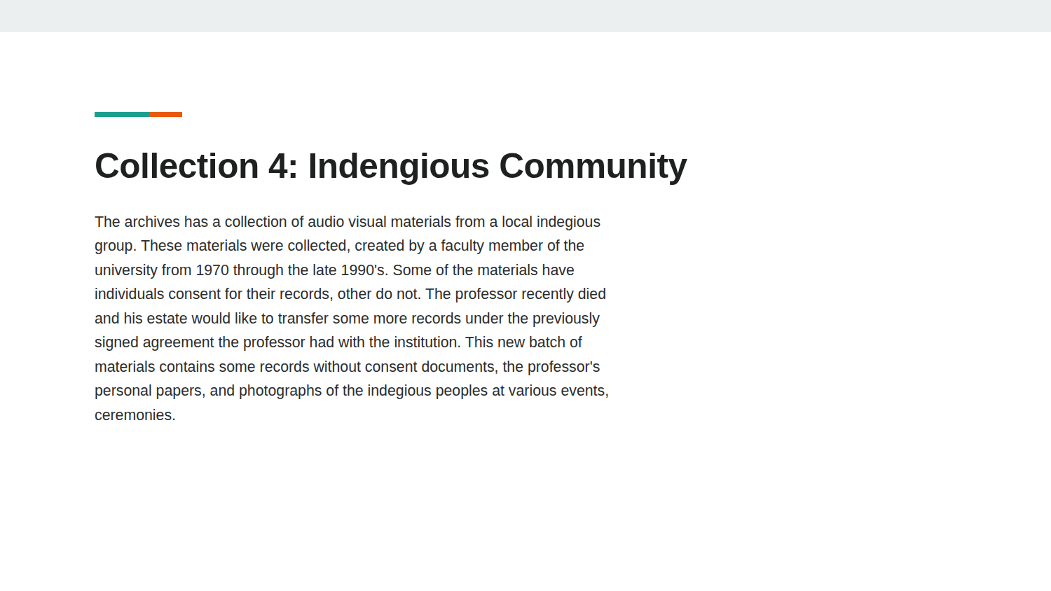Collection 4: Indengious Community
The archives has a collection of audio visual materials from a local indegious group. These materials were collected, created by a faculty member of the university from 1970 through the late 1990's. Some of the materials have individuals consent for their records, other do not. The professor recently died and his estate would like to transfer some more records under the previously signed agreement the professor had with the institution. This new batch of materials contains some records without consent documents, the professor's personal papers, and photographs of the indegious peoples at various events, ceremonies.